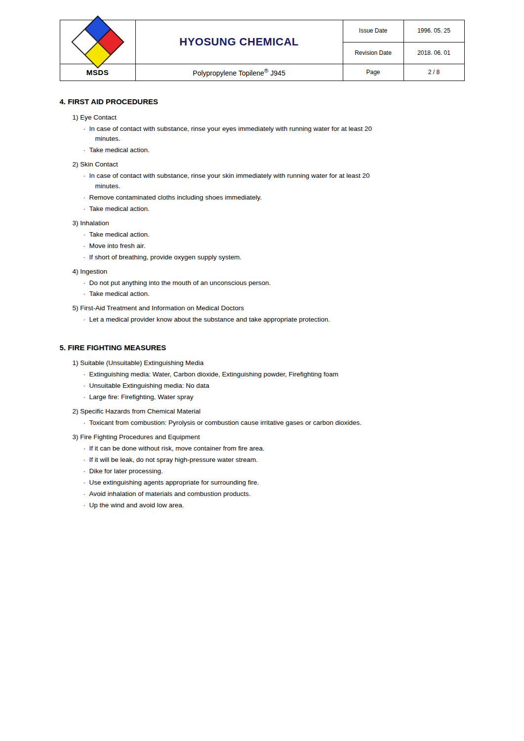| | HYOSUNG CHEMICAL | Issue Date | 1996. 05. 25 |
| Revision Date | 2018. 06. 01 |
| MSDS | Polypropylene Topilene ® J945 | Page | 2 / 8 |
4. FIRST AID PROCEDURES
1) Eye Contact
In case of contact with substance, rinse your eyes immediately with running water for at least 20 minutes.
Take medical action.
2) Skin Contact
In case of contact with substance, rinse your skin immediately with running water for at least 20 minutes.
Remove contaminated cloths including shoes immediately.
Take medical action.
3) Inhalation
Take medical action.
Move into fresh air.
If short of breathing, provide oxygen supply system.
4) Ingestion
Do not put anything into the mouth of an unconscious person.
Take medical action.
5) First-Aid Treatment and Information on Medical Doctors
Let a medical provider know about the substance and take appropriate protection.
5. FIRE FIGHTING MEASURES
1) Suitable (Unsuitable) Extinguishing Media
Extinguishing media: Water, Carbon dioxide, Extinguishing powder, Firefighting foam
Unsuitable Extinguishing media: No data
Large fire: Firefighting, Water spray
2) Specific Hazards from Chemical Material
Toxicant from combustion: Pyrolysis or combustion cause irritative gases or carbon dioxides.
3) Fire Fighting Procedures and Equipment
If it can be done without risk, move container from fire area.
If it will be leak, do not spray high-pressure water stream.
Dike for later processing.
Use extinguishing agents appropriate for surrounding fire.
Avoid inhalation of materials and combustion products.
Up the wind and avoid low area.